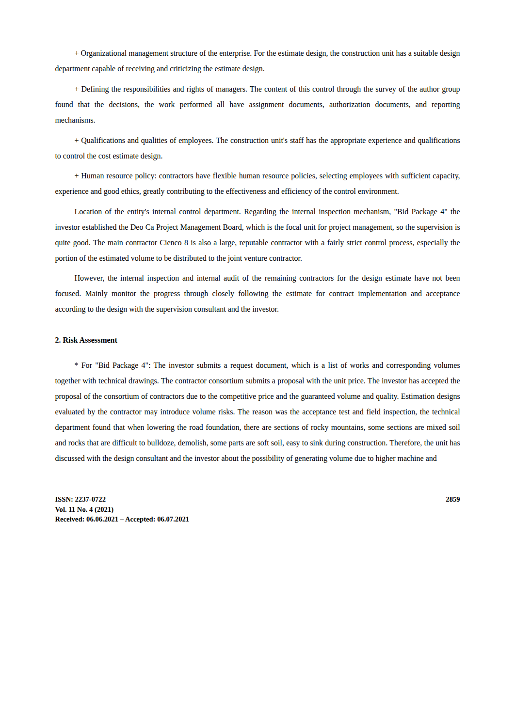+ Organizational management structure of the enterprise. For the estimate design, the construction unit has a suitable design department capable of receiving and criticizing the estimate design.
+ Defining the responsibilities and rights of managers. The content of this control through the survey of the author group found that the decisions, the work performed all have assignment documents, authorization documents, and reporting mechanisms.
+ Qualifications and qualities of employees. The construction unit's staff has the appropriate experience and qualifications to control the cost estimate design.
+ Human resource policy: contractors have flexible human resource policies, selecting employees with sufficient capacity, experience and good ethics, greatly contributing to the effectiveness and efficiency of the control environment.
Location of the entity's internal control department. Regarding the internal inspection mechanism, "Bid Package 4" the investor established the Deo Ca Project Management Board, which is the focal unit for project management, so the supervision is quite good. The main contractor Cienco 8 is also a large, reputable contractor with a fairly strict control process, especially the portion of the estimated volume to be distributed to the joint venture contractor.
However, the internal inspection and internal audit of the remaining contractors for the design estimate have not been focused. Mainly monitor the progress through closely following the estimate for contract implementation and acceptance according to the design with the supervision consultant and the investor.
2. Risk Assessment
* For "Bid Package 4": The investor submits a request document, which is a list of works and corresponding volumes together with technical drawings. The contractor consortium submits a proposal with the unit price. The investor has accepted the proposal of the consortium of contractors due to the competitive price and the guaranteed volume and quality. Estimation designs evaluated by the contractor may introduce volume risks. The reason was the acceptance test and field inspection, the technical department found that when lowering the road foundation, there are sections of rocky mountains, some sections are mixed soil and rocks that are difficult to bulldoze, demolish, some parts are soft soil, easy to sink during construction. Therefore, the unit has discussed with the design consultant and the investor about the possibility of generating volume due to higher machine and
ISSN: 2237-0722
Vol. 11 No. 4 (2021)
Received: 06.06.2021 – Accepted: 06.07.2021
2859